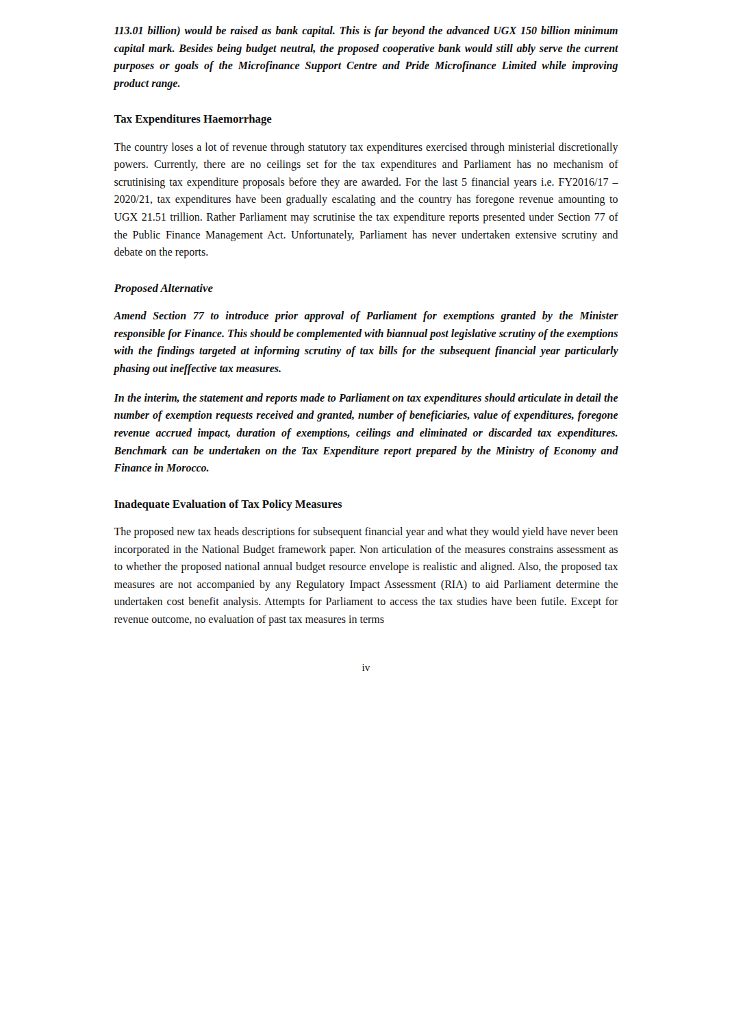113.01 billion) would be raised as bank capital. This is far beyond the advanced UGX 150 billion minimum capital mark. Besides being budget neutral, the proposed cooperative bank would still ably serve the current purposes or goals of the Microfinance Support Centre and Pride Microfinance Limited while improving product range.
Tax Expenditures Haemorrhage
The country loses a lot of revenue through statutory tax expenditures exercised through ministerial discretionally powers. Currently, there are no ceilings set for the tax expenditures and Parliament has no mechanism of scrutinising tax expenditure proposals before they are awarded. For the last 5 financial years i.e. FY2016/17 – 2020/21, tax expenditures have been gradually escalating and the country has foregone revenue amounting to UGX 21.51 trillion. Rather Parliament may scrutinise the tax expenditure reports presented under Section 77 of the Public Finance Management Act. Unfortunately, Parliament has never undertaken extensive scrutiny and debate on the reports.
Proposed Alternative
Amend Section 77 to introduce prior approval of Parliament for exemptions granted by the Minister responsible for Finance. This should be complemented with biannual post legislative scrutiny of the exemptions with the findings targeted at informing scrutiny of tax bills for the subsequent financial year particularly phasing out ineffective tax measures.
In the interim, the statement and reports made to Parliament on tax expenditures should articulate in detail the number of exemption requests received and granted, number of beneficiaries, value of expenditures, foregone revenue accrued impact, duration of exemptions, ceilings and eliminated or discarded tax expenditures. Benchmark can be undertaken on the Tax Expenditure report prepared by the Ministry of Economy and Finance in Morocco.
Inadequate Evaluation of Tax Policy Measures
The proposed new tax heads descriptions for subsequent financial year and what they would yield have never been incorporated in the National Budget framework paper. Non articulation of the measures constrains assessment as to whether the proposed national annual budget resource envelope is realistic and aligned. Also, the proposed tax measures are not accompanied by any Regulatory Impact Assessment (RIA) to aid Parliament determine the undertaken cost benefit analysis. Attempts for Parliament to access the tax studies have been futile. Except for revenue outcome, no evaluation of past tax measures in terms
iv